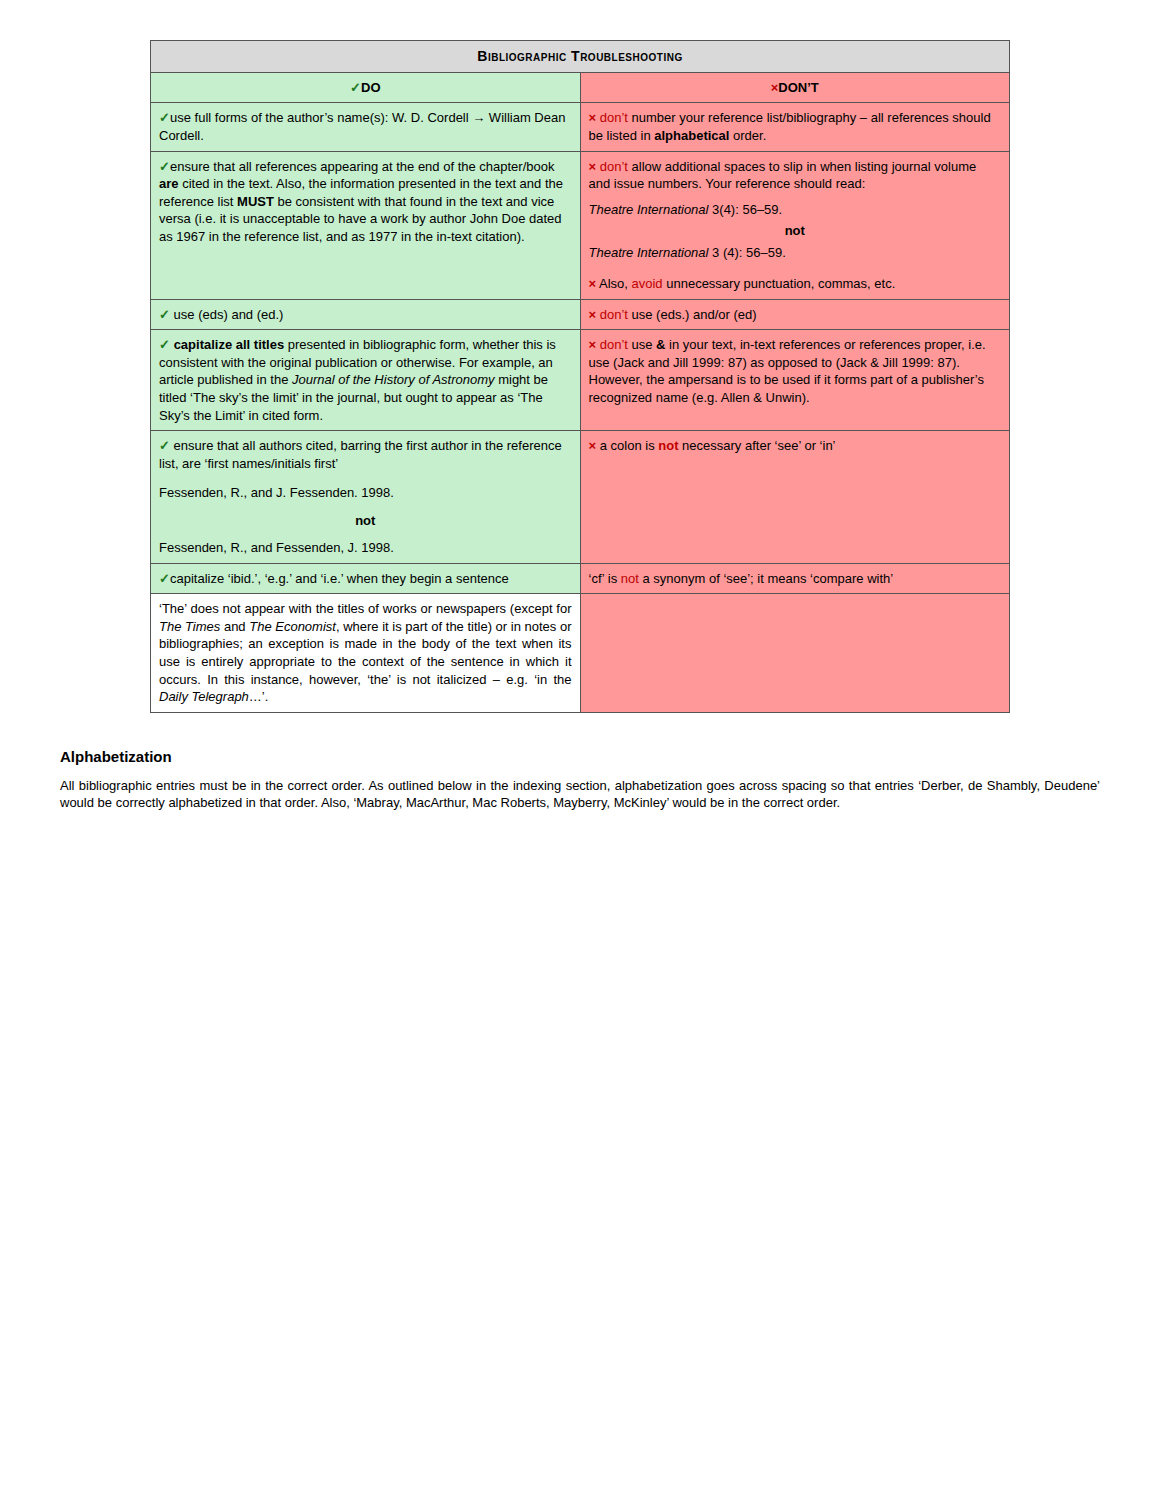| Bibliographic Troubleshooting |
| --- |
| ✓ DO | × DON’T |
| ✓ use full forms of the author’s name(s): W. D. Cordell → William Dean Cordell. | × don’t number your reference list/bibliography – all references should be listed in alphabetical order. |
| ✓ ensure that all references appearing at the end of the chapter/book are cited in the text. Also, the information presented in the text and the reference list MUST be consistent with that found in the text and vice versa (i.e. it is unacceptable to have a work by author John Doe dated as 1967 in the reference list, and as 1977 in the in-text citation). | × don’t allow additional spaces to slip in when listing journal volume and issue numbers. Your reference should read: Theatre International 3(4): 56–59. not Theatre International 3 (4): 56–59. × Also, avoid unnecessary punctuation, commas, etc. |
| ✓ use (eds) and (ed.) | × don’t use (eds.) and/or (ed) |
| ✓ capitalize all titles presented in bibliographic form, whether this is consistent with the original publication or otherwise. For example, an article published in the Journal of the History of Astronomy might be titled ‘The sky’s the limit’ in the journal, but ought to appear as ‘The Sky’s the Limit’ in cited form. | × don’t use & in your text, in-text references or references proper, i.e. use (Jack and Jill 1999: 87) as opposed to (Jack & Jill 1999: 87). However, the ampersand is to be used if it forms part of a publisher’s recognized name (e.g. Allen & Unwin). |
| ✓ ensure that all authors cited, barring the first author in the reference list, are ‘first names/initials first’ Fessenden, R., and J. Fessenden. 1998. not Fessenden, R., and Fessenden, J. 1998. | × a colon is not necessary after ‘see’ or ‘in’ |
| ✓ capitalize ‘ibid.’, ‘e.g.’ and ‘i.e.’ when they begin a sentence | ‘cf’ is not a synonym of ‘see’; it means ‘compare with’ |
| ‘The’ does not appear with the titles of works or newspapers (except for The Times and The Economist , where it is part of the title) or in notes or bibliographies; an exception is made in the body of the text when its use is entirely appropriate to the context of the sentence in which it occurs. In this instance, however, ‘the’ is not italicized – e.g. ‘in the Daily Telegraph …’. | |
Alphabetization
All bibliographic entries must be in the correct order. As outlined below in the indexing section, alphabetization goes across spacing so that entries ‘Derber, de Shambly, Deudene’ would be correctly alphabetized in that order. Also, ‘Mabray, MacArthur, Mac Roberts, Mayberry, McKinley’ would be in the correct order.